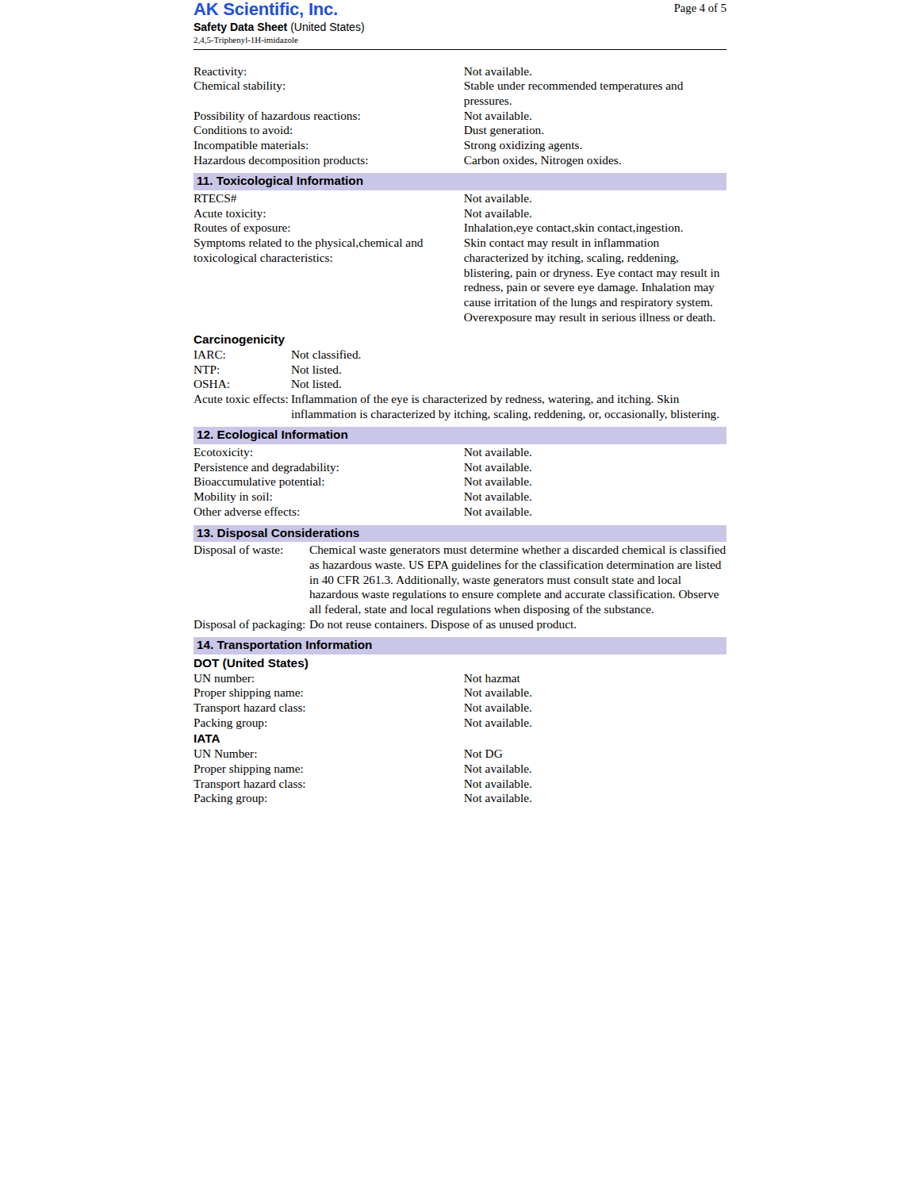Page 4 of 5
AK Scientific, Inc.
Safety Data Sheet (United States)
2,4,5-Triphenyl-1H-imidazole
| Reactivity: | Not available. |
| Chemical stability: | Stable under recommended temperatures and pressures. |
| Possibility of hazardous reactions: | Not available. |
| Conditions to avoid: | Dust generation. |
| Incompatible materials: | Strong oxidizing agents. |
| Hazardous decomposition products: | Carbon oxides, Nitrogen oxides. |
11. Toxicological Information
| RTECS# | Not available. |
| Acute toxicity: | Not available. |
| Routes of exposure: | Inhalation,eye contact,skin contact,ingestion. |
| Symptoms related to the physical,chemical and toxicological characteristics: | Skin contact may result in inflammation characterized by itching, scaling, reddening, blistering, pain or dryness. Eye contact may result in redness, pain or severe eye damage. Inhalation may cause irritation of the lungs and respiratory system. Overexposure may result in serious illness or death. |
Carcinogenicity
| IARC: | Not classified. |
| NTP: | Not listed. |
| OSHA: | Not listed. |
| Acute toxic effects: | Inflammation of the eye is characterized by redness, watering, and itching. Skin inflammation is characterized by itching, scaling, reddening, or, occasionally, blistering. |
12. Ecological Information
| Ecotoxicity: | Not available. |
| Persistence and degradability: | Not available. |
| Bioaccumulative potential: | Not available. |
| Mobility in soil: | Not available. |
| Other adverse effects: | Not available. |
13. Disposal Considerations
| Disposal of waste: | Chemical waste generators must determine whether a discarded chemical is classified as hazardous waste. US EPA guidelines for the classification determination are listed in 40 CFR 261.3. Additionally, waste generators must consult state and local hazardous waste regulations to ensure complete and accurate classification. Observe all federal, state and local regulations when disposing of the substance. |
| Disposal of packaging: | Do not reuse containers. Dispose of as unused product. |
14. Transportation Information
DOT (United States)
| UN number: | Not hazmat |
| Proper shipping name: | Not available. |
| Transport hazard class: | Not available. |
| Packing group: | Not available. |
IATA
| UN Number: | Not DG |
| Proper shipping name: | Not available. |
| Transport hazard class: | Not available. |
| Packing group: | Not available. |